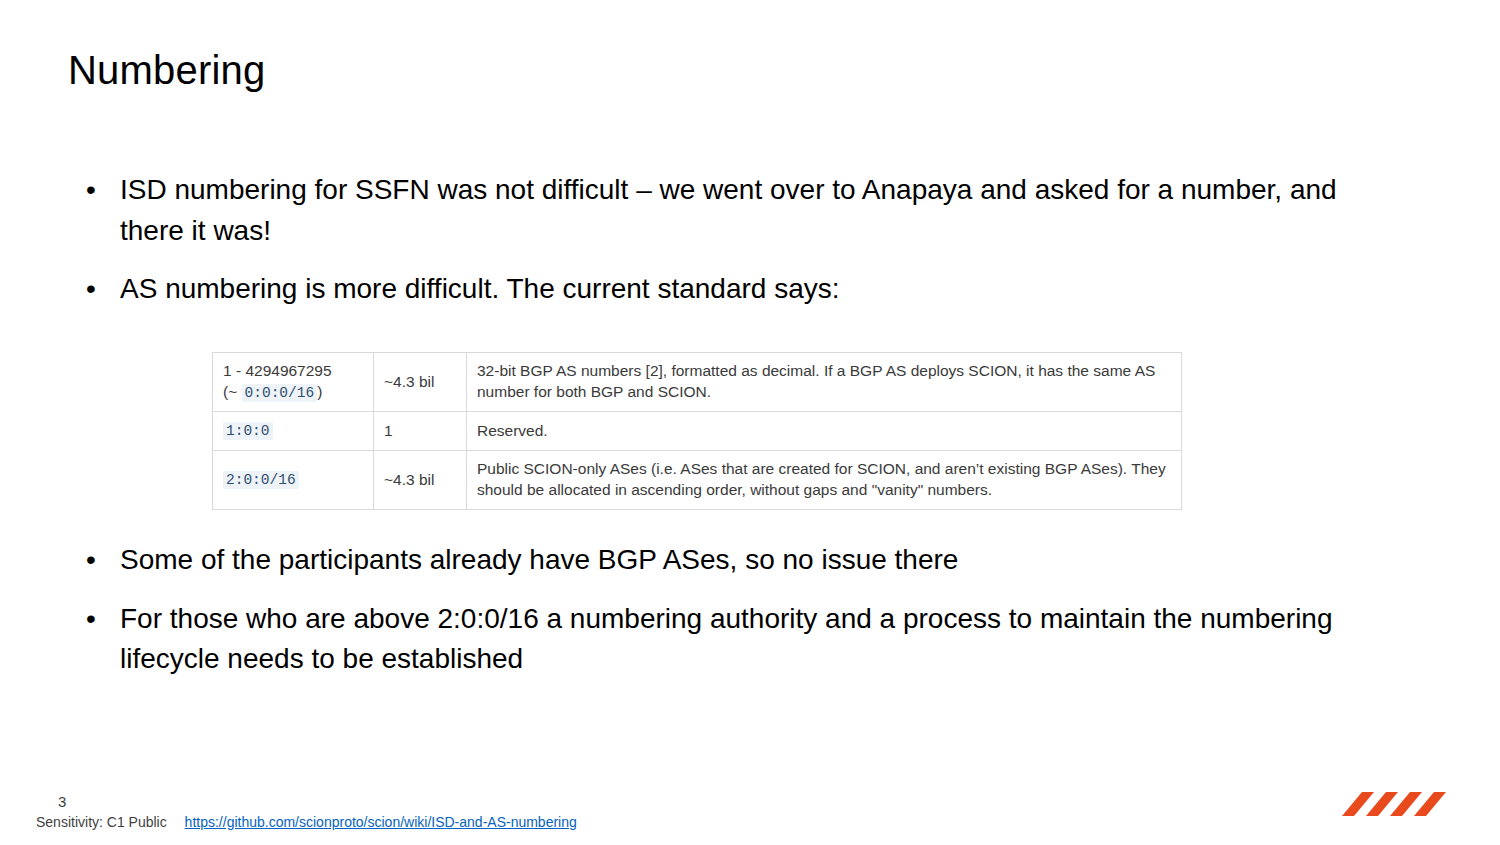Numbering
ISD numbering for SSFN was not difficult – we went over to Anapaya and asked for a number, and there it was!
AS numbering is more difficult. The current standard says:
| 1 - 4294967295 (~ 0:0:0/16 ) | ~4.3 bil | 32-bit BGP AS numbers [2], formatted as decimal. If a BGP AS deploys SCION, it has the same AS number for both BGP and SCION. |
| 1:0:0 | 1 | Reserved. |
| 2:0:0/16 | ~4.3 bil | Public SCION-only ASes (i.e. ASes that are created for SCION, and aren’t existing BGP ASes). They should be allocated in ascending order, without gaps and "vanity" numbers. |
Some of the participants already have BGP ASes, so no issue there
For those who are above 2:0:0/16 a numbering authority and a process to maintain the numbering lifecycle needs to be established
3 Sensitivity: C1 Public https://github.com/scionproto/scion/wiki/ISD-and-AS-numbering